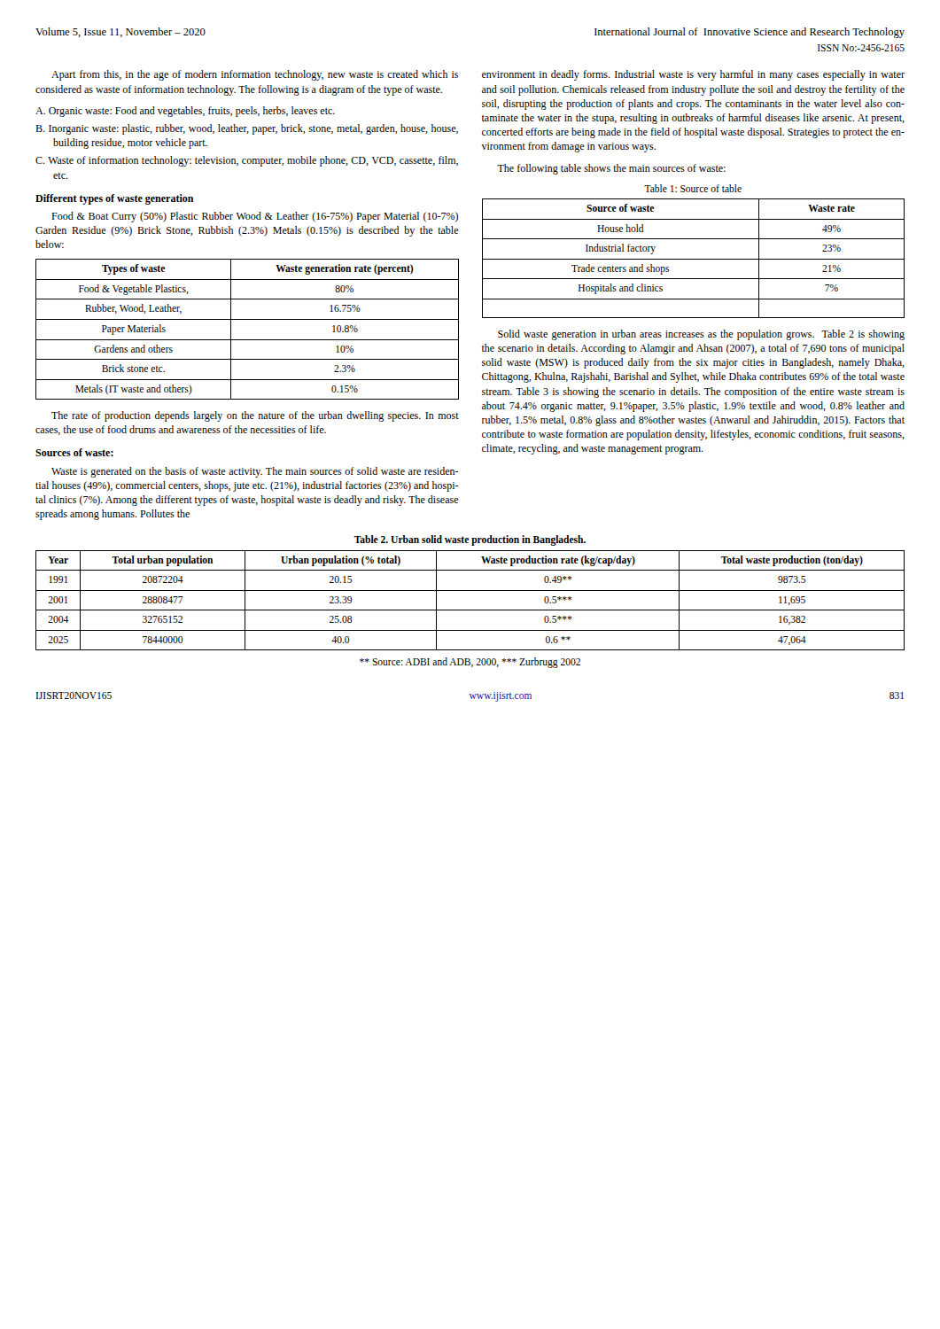Volume 5, Issue 11, November – 2020
International Journal of Innovative Science and Research Technology
ISSN No:-2456-2165
Apart from this, in the age of modern information technology, new waste is created which is considered as waste of information technology. The following is a diagram of the type of waste.
A. Organic waste: Food and vegetables, fruits, peels, herbs, leaves etc.
B. Inorganic waste: plastic, rubber, wood, leather, paper, brick, stone, metal, garden, house, house, building residue, motor vehicle part.
C. Waste of information technology: television, computer, mobile phone, CD, VCD, cassette, film, etc.
Different types of waste generation
Food & Boat Curry (50%) Plastic Rubber Wood & Leather (16-75%) Paper Material (10-7%) Garden Residue (9%) Brick Stone, Rubbish (2.3%) Metals (0.15%) is described by the table below:
| Types of waste | Waste generation rate (percent) |
| --- | --- |
| Food & Vegetable Plastics, | 80% |
| Rubber, Wood, Leather, | 16.75% |
| Paper Materials | 10.8% |
| Gardens and others | 10% |
| Brick stone etc. | 2.3% |
| Metals (IT waste and others) | 0.15% |
The rate of production depends largely on the nature of the urban dwelling species. In most cases, the use of food drums and awareness of the necessities of life.
Sources of waste:
Waste is generated on the basis of waste activity. The main sources of solid waste are residential houses (49%), commercial centers, shops, jute etc. (21%), industrial factories (23%) and hospital clinics (7%). Among the different types of waste, hospital waste is deadly and risky. The disease spreads among humans. Pollutes the
environment in deadly forms. Industrial waste is very harmful in many cases especially in water and soil pollution. Chemicals released from industry pollute the soil and destroy the fertility of the soil, disrupting the production of plants and crops. The contaminants in the water level also contaminate the water in the stupa, resulting in outbreaks of harmful diseases like arsenic. At present, concerted efforts are being made in the field of hospital waste disposal. Strategies to protect the environment from damage in various ways.
The following table shows the main sources of waste:
Table 1: Source of table
| Source of waste | Waste rate |
| --- | --- |
| House hold | 49% |
| Industrial factory | 23% |
| Trade centers and shops | 21% |
| Hospitals and clinics | 7% |
Solid waste generation in urban areas increases as the population grows. Table 2 is showing the scenario in details. According to Alamgir and Ahsan (2007), a total of 7,690 tons of municipal solid waste (MSW) is produced daily from the six major cities in Bangladesh, namely Dhaka, Chittagong, Khulna, Rajshahi, Barishal and Sylhet, while Dhaka contributes 69% of the total waste stream. Table 3 is showing the scenario in details. The composition of the entire waste stream is about 74.4% organic matter, 9.1%paper, 3.5% plastic, 1.9% textile and wood, 0.8% leather and rubber, 1.5% metal, 0.8% glass and 8%other wastes (Anwarul and Jahiruddin, 2015). Factors that contribute to waste formation are population density, lifestyles, economic conditions, fruit seasons, climate, recycling, and waste management program.
Table 2. Urban solid waste production in Bangladesh.
| Year | Total urban population | Urban population (% total) | Waste production rate (kg/cap/day) | Total waste production (ton/day) |
| --- | --- | --- | --- | --- |
| 1991 | 20872204 | 20.15 | 0.49** | 9873.5 |
| 2001 | 28808477 | 23.39 | 0.5*** | 11,695 |
| 2004 | 32765152 | 25.08 | 0.5*** | 16,382 |
| 2025 | 78440000 | 40.0 | 0.6 ** | 47,064 |
** Source: ADBI and ADB, 2000, *** Zurbrugg 2002
IJISRT20NOV165
www.ijisrt.com
831